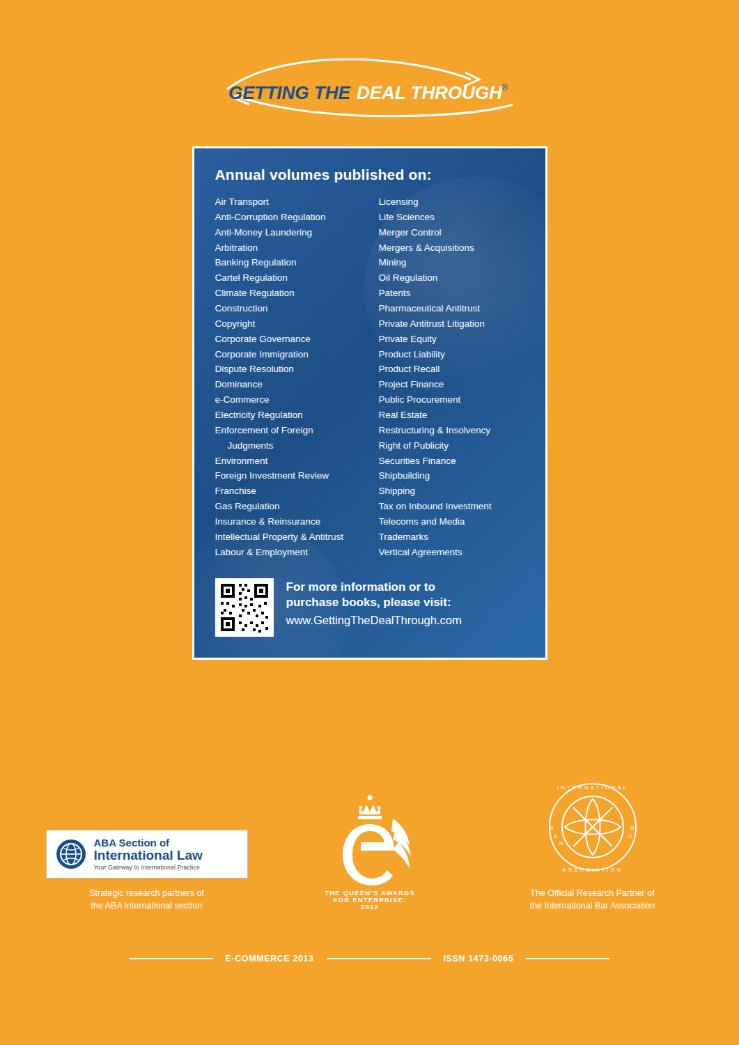GETTING THE DEAL THROUGH ®
Annual volumes published on:
Air Transport
Anti-Corruption Regulation
Anti-Money Laundering
Arbitration
Banking Regulation
Cartel Regulation
Climate Regulation
Construction
Copyright
Corporate Governance
Corporate Immigration
Dispute Resolution
Dominance
e-Commerce
Electricity Regulation
Enforcement of Foreign
Judgments
Environment
Foreign Investment Review
Franchise
Gas Regulation
Insurance & Reinsurance
Intellectual Property & Antitrust
Labour & Employment
Licensing
Life Sciences
Merger Control
Mergers & Acquisitions
Mining
Oil Regulation
Patents
Pharmaceutical Antitrust
Private Antitrust Litigation
Private Equity
Product Liability
Product Recall
Project Finance
Public Procurement
Real Estate
Restructuring & Insolvency
Right of Publicity
Securities Finance
Shipbuilding
Shipping
Tax on Inbound Investment
Telecoms and Media
Trademarks
Vertical Agreements
For more information or to
purchase books, please visit: www.GettingTheDealThrough.com
ABA Section of
International Law
Your Gateway to International Practice
Strategic research partners of
the ABA International section
THE QUEEN'S AWARDS FOR ENTERPRISE: 2012
INTERNATIONAL ASSOCIATION B A R N O
The Official Research Partner of
the International Bar Association
E-COMMERCE 2013 ISSN 1473-0065